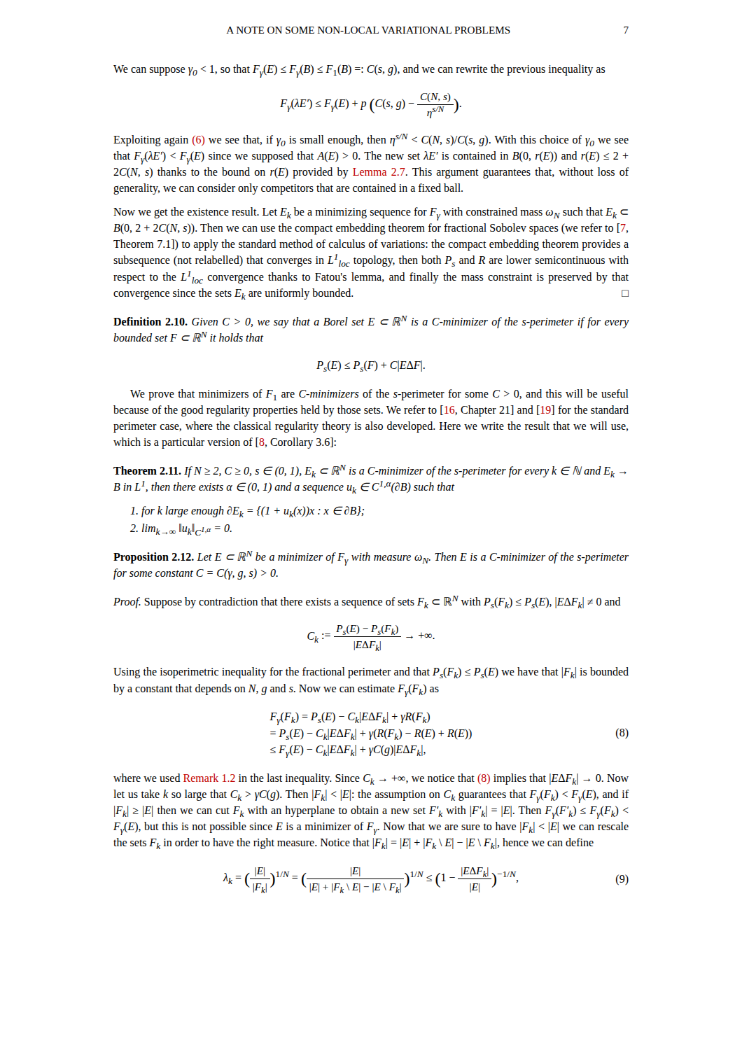A NOTE ON SOME NON-LOCAL VARIATIONAL PROBLEMS 7
We can suppose γ0 < 1, so that Fγ(E) ≤ Fγ(B) ≤ F1(B) =: C(s, g), and we can rewrite the previous inequality as
Fγ(λE′) ≤ Fγ(E) + p (C(s, g) − C(N, s) ηs/N).
Exploiting again (6) we see that, if γ0 is small enough, then ηs/N < C(N, s)/C(s, g). With this choice of γ0 we see that Fγ(λE′) < Fγ(E) since we supposed that A(E) > 0. The new set λE′ is contained in B(0, r(E)) and r(E) ≤ 2 + 2C(N, s) thanks to the bound on r(E) provided by Lemma 2.7. This argument guarantees that, without loss of generality, we can consider only competitors that are contained in a fixed ball.
Now we get the existence result. Let Ek be a minimizing sequence for Fγ with constrained mass ωN such that Ek ⊂ B(0, 2 + 2C(N, s)). Then we can use the compact embedding theorem for fractional Sobolev spaces (we refer to [7, Theorem 7.1]) to apply the standard method of calculus of variations: the compact embedding theorem provides a subsequence (not relabelled) that converges in L1loc topology, then both Ps and R are lower semicontinuous with respect to the L1loc convergence thanks to Fatou's lemma, and finally the mass constraint is preserved by that convergence since the sets Ek are uniformly bounded. □
Definition 2.10. Given C > 0, we say that a Borel set E ⊂ ℝN is a C-minimizer of the s-perimeter if for every bounded set F ⊂ ℝN it holds that
Ps(E) ≤ Ps(F) + C|EΔF|.
We prove that minimizers of F1 are C-minimizers of the s-perimeter for some C > 0, and this will be useful because of the good regularity properties held by those sets. We refer to [16, Chapter 21] and [19] for the standard perimeter case, where the classical regularity theory is also developed. Here we write the result that we will use, which is a particular version of [8, Corollary 3.6]:
Theorem 2.11. If N ≥ 2, C ≥ 0, s ∈ (0, 1), Ek ⊂ ℝN is a C-minimizer of the s-perimeter for every k ∈ ℕ and Ek → B in L1, then there exists α ∈ (0, 1) and a sequence uk ∈ C1,α(∂B) such that
for k large enough ∂Ek = {(1 + uk(x))x : x ∈ ∂B};
limk→∞ ‖uk‖C1,α = 0.
Proposition 2.12. Let E ⊂ ℝN be a minimizer of Fγ with measure ωN. Then E is a C-minimizer of the s-perimeter for some constant C = C(γ, g, s) > 0.
Proof. Suppose by contradiction that there exists a sequence of sets Fk ⊂ ℝN with Ps(Fk) ≤ Ps(E), |EΔFk| ≠ 0 and
Ck := Ps(E) − Ps(Fk)|EΔFk| → +∞.
Using the isoperimetric inequality for the fractional perimeter and that Ps(Fk) ≤ Ps(E) we have that |Fk| is bounded by a constant that depends on N, g and s. Now we can estimate Fγ(Fk) as
Fγ(Fk) = Ps(E) − Ck|EΔFk| + γR(Fk)
= Ps(E) − Ck|EΔFk| + γ(R(Fk) − R(E) + R(E))
≤ Fγ(E) − Ck|EΔFk| + γC(g)|EΔFk|, (8)
where we used Remark 1.2 in the last inequality. Since Ck → +∞, we notice that (8) implies that |EΔFk| → 0. Now let us take k so large that Ck > γC(g). Then |Fk| < |E|: the assumption on Ck guarantees that Fγ(Fk) < Fγ(E), and if |Fk| ≥ |E| then we can cut Fk with an hyperplane to obtain a new set F′k with |F′k| = |E|. Then Fγ(F′k) ≤ Fγ(Fk) < Fγ(E), but this is not possible since E is a minimizer of Fγ. Now that we are sure to have |Fk| < |E| we can rescale the sets Fk in order to have the right measure. Notice that |Fk| = |E| + |Fk \ E| − |E \ Fk|, hence we can define
λk = (|E||Fk|)1/N = (|E||E| + |Fk \ E| − |E \ Fk|)1/N ≤ (1 − |EΔFk||E|)−1/N, (9)